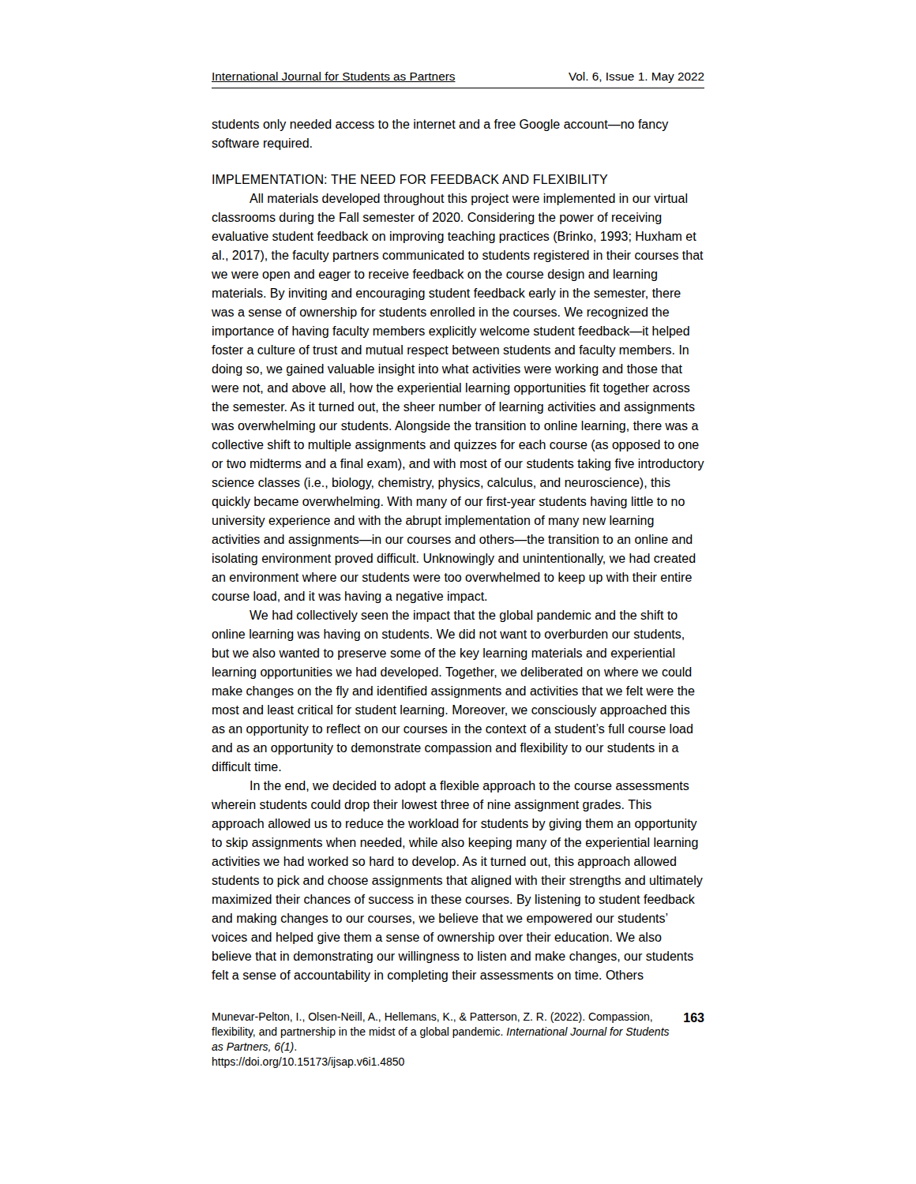International Journal for Students as Partners Vol. 6, Issue 1. May 2022
students only needed access to the internet and a free Google account—no fancy software required.
Implementation: The Need for Feedback and Flexibility
All materials developed throughout this project were implemented in our virtual classrooms during the Fall semester of 2020. Considering the power of receiving evaluative student feedback on improving teaching practices (Brinko, 1993; Huxham et al., 2017), the faculty partners communicated to students registered in their courses that we were open and eager to receive feedback on the course design and learning materials. By inviting and encouraging student feedback early in the semester, there was a sense of ownership for students enrolled in the courses. We recognized the importance of having faculty members explicitly welcome student feedback—it helped foster a culture of trust and mutual respect between students and faculty members. In doing so, we gained valuable insight into what activities were working and those that were not, and above all, how the experiential learning opportunities fit together across the semester. As it turned out, the sheer number of learning activities and assignments was overwhelming our students. Alongside the transition to online learning, there was a collective shift to multiple assignments and quizzes for each course (as opposed to one or two midterms and a final exam), and with most of our students taking five introductory science classes (i.e., biology, chemistry, physics, calculus, and neuroscience), this quickly became overwhelming. With many of our first-year students having little to no university experience and with the abrupt implementation of many new learning activities and assignments—in our courses and others—the transition to an online and isolating environment proved difficult. Unknowingly and unintentionally, we had created an environment where our students were too overwhelmed to keep up with their entire course load, and it was having a negative impact.
We had collectively seen the impact that the global pandemic and the shift to online learning was having on students. We did not want to overburden our students, but we also wanted to preserve some of the key learning materials and experiential learning opportunities we had developed. Together, we deliberated on where we could make changes on the fly and identified assignments and activities that we felt were the most and least critical for student learning. Moreover, we consciously approached this as an opportunity to reflect on our courses in the context of a student’s full course load and as an opportunity to demonstrate compassion and flexibility to our students in a difficult time.
In the end, we decided to adopt a flexible approach to the course assessments wherein students could drop their lowest three of nine assignment grades. This approach allowed us to reduce the workload for students by giving them an opportunity to skip assignments when needed, while also keeping many of the experiential learning activities we had worked so hard to develop. As it turned out, this approach allowed students to pick and choose assignments that aligned with their strengths and ultimately maximized their chances of success in these courses. By listening to student feedback and making changes to our courses, we believe that we empowered our students’ voices and helped give them a sense of ownership over their education. We also believe that in demonstrating our willingness to listen and make changes, our students felt a sense of accountability in completing their assessments on time. Others
Munevar-Pelton, I., Olsen-Neill, A., Hellemans, K., & Patterson, Z. R. (2022). Compassion, flexibility, and partnership in the midst of a global pandemic. International Journal for Students as Partners, 6(1).
https://doi.org/10.15173/ijsap.v6i1.4850
163